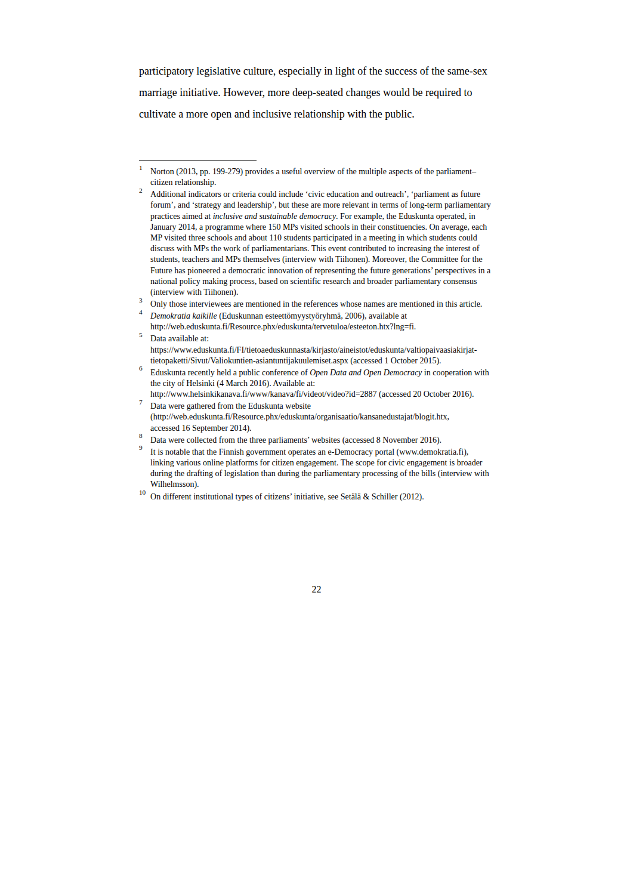participatory legislative culture, especially in light of the success of the same-sex marriage initiative. However, more deep-seated changes would be required to cultivate a more open and inclusive relationship with the public.
1 Norton (2013, pp. 199-279) provides a useful overview of the multiple aspects of the parliament–citizen relationship.
2 Additional indicators or criteria could include ‘civic education and outreach’, ‘parliament as future forum’, and ‘strategy and leadership’, but these are more relevant in terms of long-term parliamentary practices aimed at inclusive and sustainable democracy. For example, the Eduskunta operated, in January 2014, a programme where 150 MPs visited schools in their constituencies. On average, each MP visited three schools and about 110 students participated in a meeting in which students could discuss with MPs the work of parliamentarians. This event contributed to increasing the interest of students, teachers and MPs themselves (interview with Tiihonen). Moreover, the Committee for the Future has pioneered a democratic innovation of representing the future generations’ perspectives in a national policy making process, based on scientific research and broader parliamentary consensus (interview with Tiihonen).
3 Only those interviewees are mentioned in the references whose names are mentioned in this article.
4 Demokratia kaikille (Eduskunnan esteettömyystyöryhmä, 2006), available at
http://web.eduskunta.fi/Resource.phx/eduskunta/tervetuloa/esteeton.htx?lng=fi.
5 Data available at:
https://www.eduskunta.fi/FI/tietoaeduskunnasta/kirjasto/aineistot/eduskunta/valtiopaivaasiakirjat-tietopaketti/Sivut/Valiokuntien-asiantuntijakuulemiset.aspx (accessed 1 October 2015).
6 Eduskunta recently held a public conference of Open Data and Open Democracy in cooperation with the city of Helsinki (4 March 2016). Available at:
http://www.helsinkikanava.fi/www/kanava/fi/videot/video?id=2887 (accessed 20 October 2016).
7 Data were gathered from the Eduskunta website
(http://web.eduskunta.fi/Resource.phx/eduskunta/organisaatio/kansanedustajat/blogit.htx,
accessed 16 September 2014).
8 Data were collected from the three parliaments’ websites (accessed 8 November 2016).
9 It is notable that the Finnish government operates an e-Democracy portal (www.demokratia.fi), linking various online platforms for citizen engagement. The scope for civic engagement is broader during the drafting of legislation than during the parliamentary processing of the bills (interview with Wilhelmsson).
10 On different institutional types of citizens’ initiative, see Setälä & Schiller (2012).
22